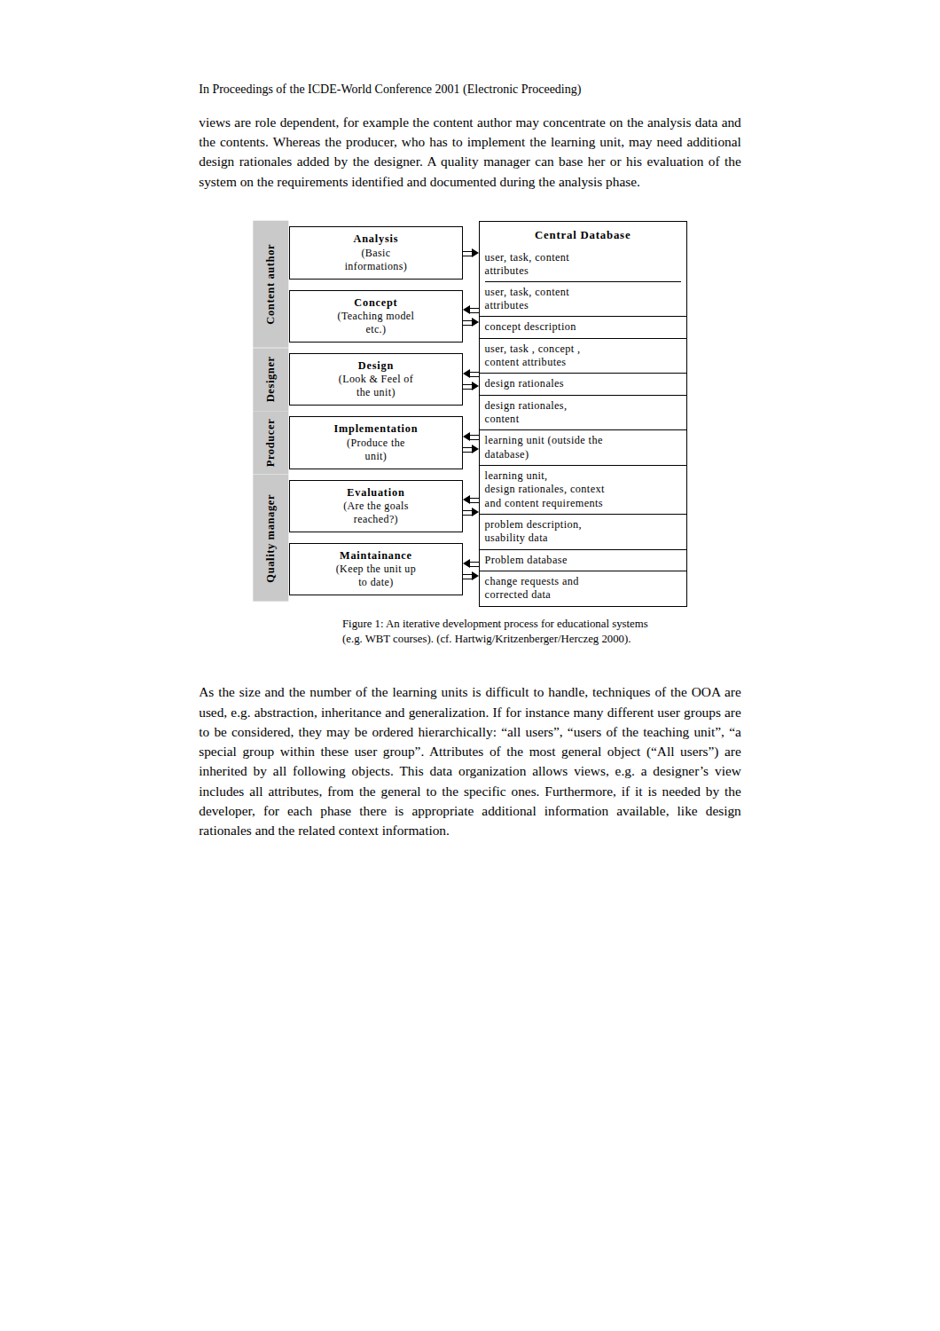In Proceedings of the ICDE-World Conference 2001 (Electronic Proceeding)
views are role dependent, for example the content author may concentrate on the analysis data and the contents. Whereas the producer, who has to implement the learning unit, may need additional design rationales added by the designer. A quality manager can base her or his evaluation of the system on the requirements identified and documented during the analysis phase.
Central Database
user, task, content
attributes
user, task, content
attributes
concept description
user, task , concept ,
content attributes
design rationales
design rationales,
content
learning unit (outside the
database)
learning unit,
design rationales, context
and content requirements
problem description,
usability data
Problem database
change requests and
corrected data
Content author
Analysis
(Basic
informations)
Concept
(Teaching model
etc.)
Designer
Design
(Look & Feel of
the unit)
Producer
Implementation
(Produce the
unit)
Quality manager
Evaluation
(Are the goals
reached?)
Maintainance
(Keep the unit up
to date)
Figure 1: An iterative development process for educational systems (e.g. WBT courses). (cf. Hartwig/Kritzenberger/Herczeg 2000).
As the size and the number of the learning units is difficult to handle, techniques of the OOA are used, e.g. abstraction, inheritance and generalization. If for instance many different user groups are to be considered, they may be ordered hierarchically: “all users”, “users of the teaching unit”, “a special group within these user group”. Attributes of the most general object (“All users”) are inherited by all following objects. This data organization allows views, e.g. a designer’s view includes all attributes, from the general to the specific ones. Furthermore, if it is needed by the developer, for each phase there is appropriate additional information available, like design rationales and the related context information.